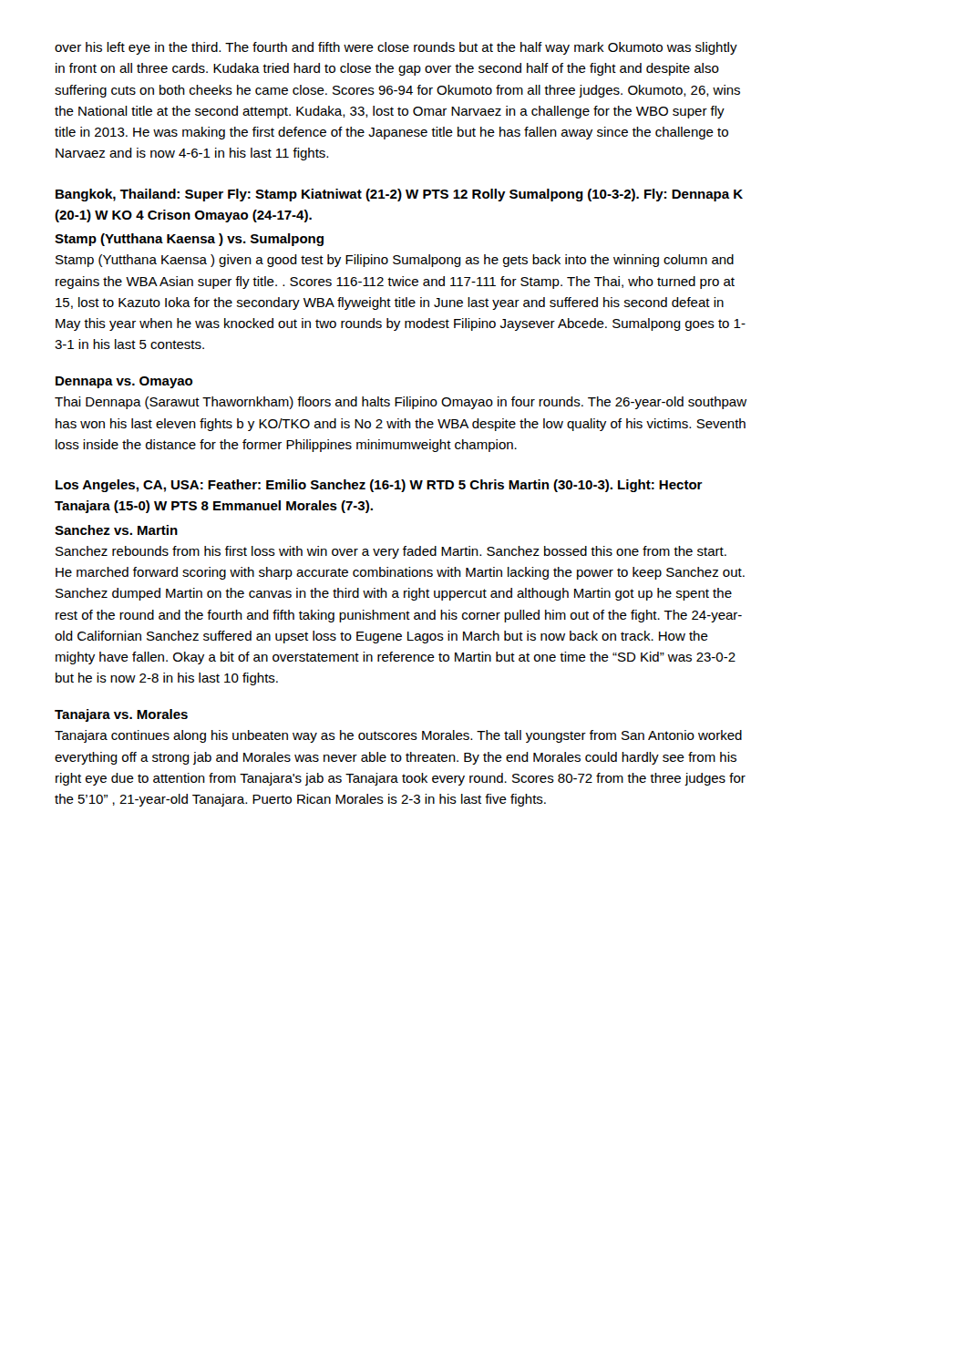over his left eye in the third. The fourth and fifth were close rounds but at the half way mark Okumoto was slightly in front on all three cards. Kudaka tried hard to close the gap over the second half of the fight and despite also suffering cuts on both cheeks he came close. Scores 96-94 for Okumoto from all three judges. Okumoto, 26, wins the National title at the second attempt. Kudaka, 33, lost to Omar Narvaez in a challenge for the WBO super fly title in 2013. He was making the first defence of the Japanese title but he has fallen away since the challenge to Narvaez and is now 4-6-1 in his last 11 fights.
Bangkok, Thailand: Super Fly: Stamp Kiatniwat (21-2) W PTS 12 Rolly Sumalpong (10-3-2). Fly: Dennapa K (20-1) W KO 4 Crison Omayao (24-17-4).
Stamp (Yutthana Kaensa ) vs. Sumalpong
Stamp (Yutthana Kaensa ) given a good test by Filipino Sumalpong as he gets back into the winning column and regains the WBA Asian super fly title. . Scores 116-112 twice and 117-111 for Stamp. The Thai, who turned pro at 15, lost to Kazuto Ioka for the secondary WBA flyweight title in June last year and suffered his second defeat in May this year when he was knocked out in two rounds by modest Filipino Jaysever Abcede. Sumalpong goes to 1-3-1 in his last 5 contests.
Dennapa vs. Omayao
Thai Dennapa (Sarawut Thawornkham) floors and halts Filipino Omayao in four rounds. The 26-year-old southpaw has won his last eleven fights b y KO/TKO and is No 2 with the WBA despite the low quality of his victims. Seventh loss inside the distance for the former Philippines minimumweight champion.
Los Angeles, CA, USA: Feather: Emilio Sanchez (16-1) W RTD 5 Chris Martin (30-10-3). Light: Hector Tanajara (15-0) W PTS 8 Emmanuel Morales (7-3).
Sanchez vs. Martin
Sanchez rebounds from his first loss with win over a very faded Martin. Sanchez bossed this one from the start. He marched forward scoring with sharp accurate combinations with Martin lacking the power to keep Sanchez out. Sanchez dumped Martin on the canvas in the third with a right uppercut and although Martin got up he spent the rest of the round and the fourth and fifth taking punishment and his corner pulled him out of the fight. The 24-year-old Californian Sanchez suffered an upset loss to Eugene Lagos in March but is now back on track. How the mighty have fallen. Okay a bit of an overstatement in reference to Martin but at one time the “SD Kid” was 23-0-2 but he is now 2-8 in his last 10 fights.
Tanajara vs. Morales
Tanajara continues along his unbeaten way as he outscores Morales. The tall youngster from San Antonio worked everything off a strong jab and Morales was never able to threaten. By the end Morales could hardly see from his right eye due to attention from Tanajara's jab as Tanajara took every round. Scores 80-72 from the three judges for the 5’10” , 21-year-old Tanajara. Puerto Rican Morales is 2-3 in his last five fights.